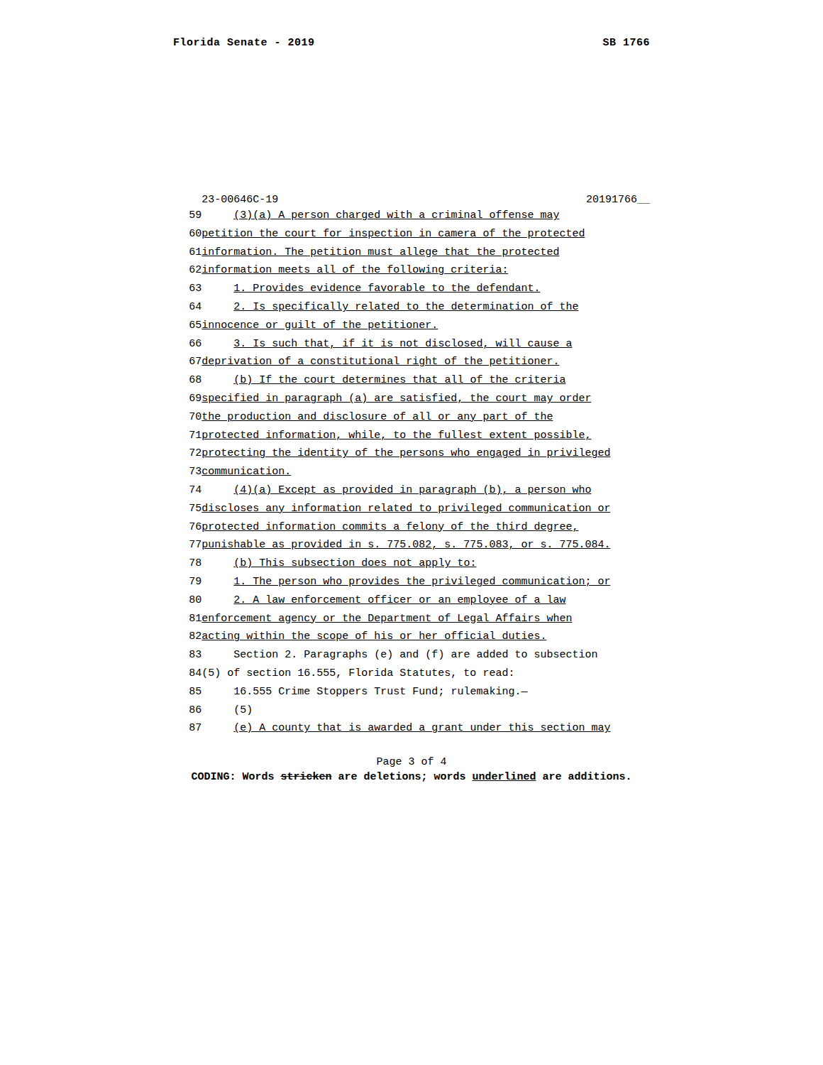Florida Senate - 2019
SB 1766
23-00646C-19
20191766__
| 59 | (3)(a) A person charged with a criminal offense may |
| 60 | petition the court for inspection in camera of the protected |
| 61 | information. The petition must allege that the protected |
| 62 | information meets all of the following criteria: |
| 63 | 1. Provides evidence favorable to the defendant. |
| 64 | 2. Is specifically related to the determination of the |
| 65 | innocence or guilt of the petitioner. |
| 66 | 3. Is such that, if it is not disclosed, will cause a |
| 67 | deprivation of a constitutional right of the petitioner. |
| 68 | (b) If the court determines that all of the criteria |
| 69 | specified in paragraph (a) are satisfied, the court may order |
| 70 | the production and disclosure of all or any part of the |
| 71 | protected information, while, to the fullest extent possible, |
| 72 | protecting the identity of the persons who engaged in privileged |
| 73 | communication. |
| 74 | (4)(a) Except as provided in paragraph (b), a person who |
| 75 | discloses any information related to privileged communication or |
| 76 | protected information commits a felony of the third degree, |
| 77 | punishable as provided in s. 775.082, s. 775.083, or s. 775.084. |
| 78 | (b) This subsection does not apply to: |
| 79 | 1. The person who provides the privileged communication; or |
| 80 | 2. A law enforcement officer or an employee of a law |
| 81 | enforcement agency or the Department of Legal Affairs when |
| 82 | acting within the scope of his or her official duties. |
| 83 | Section 2. Paragraphs (e) and (f) are added to subsection |
| 84 | (5) of section 16.555, Florida Statutes, to read: |
| 85 | 16.555 Crime Stoppers Trust Fund; rulemaking.— |
| 86 | (5) |
| 87 | (e) A county that is awarded a grant under this section may |
Page 3 of 4
CODING: Words stricken are deletions; words underlined are additions.